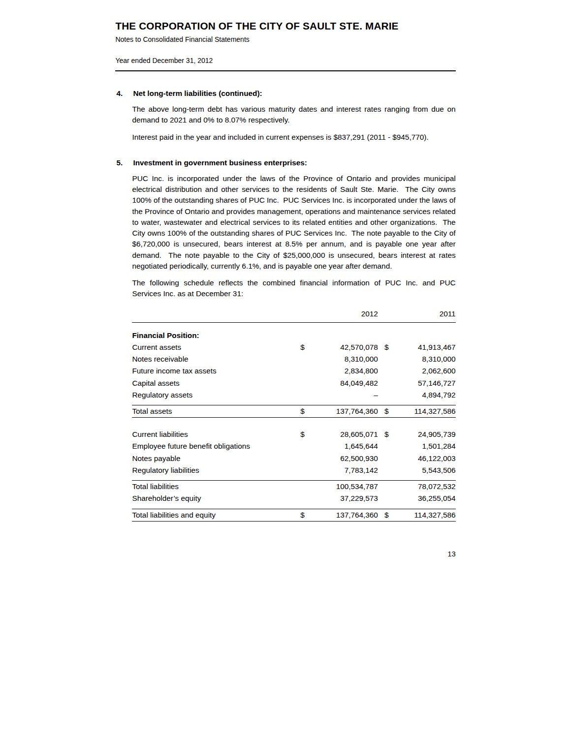THE CORPORATION OF THE CITY OF SAULT STE. MARIE
Notes to Consolidated Financial Statements
Year ended December 31, 2012
4. Net long-term liabilities (continued):
The above long-term debt has various maturity dates and interest rates ranging from due on demand to 2021 and 0% to 8.07% respectively.
Interest paid in the year and included in current expenses is $837,291 (2011 - $945,770).
5. Investment in government business enterprises:
PUC Inc. is incorporated under the laws of the Province of Ontario and provides municipal electrical distribution and other services to the residents of Sault Ste. Marie. The City owns 100% of the outstanding shares of PUC Inc. PUC Services Inc. is incorporated under the laws of the Province of Ontario and provides management, operations and maintenance services related to water, wastewater and electrical services to its related entities and other organizations. The City owns 100% of the outstanding shares of PUC Services Inc. The note payable to the City of $6,720,000 is unsecured, bears interest at 8.5% per annum, and is payable one year after demand. The note payable to the City of $25,000,000 is unsecured, bears interest at rates negotiated periodically, currently 6.1%, and is payable one year after demand.
The following schedule reflects the combined financial information of PUC Inc. and PUC Services Inc. as at December 31:
| | 2012 | | 2011 |
| --- | --- | --- | --- |
| Financial Position: |
| Current assets | $ | 42,570,078 | | $ | 41,913,467 |
| Notes receivable | | 8,310,000 | | | 8,310,000 |
| Future income tax assets | | 2,834,800 | | | 2,062,600 |
| Capital assets | | 84,049,482 | | | 57,146,727 |
| Regulatory assets | | – | | | 4,894,792 |
| Total assets | $ | 137,764,360 | | $ | 114,327,586 |
| Current liabilities | $ | 28,605,071 | | $ | 24,905,739 |
| Employee future benefit obligations | | 1,645,644 | | | 1,501,284 |
| Notes payable | | 62,500,930 | | | 46,122,003 |
| Regulatory liabilities | | 7,783,142 | | | 5,543,506 |
| Total liabilities | | 100,534,787 | | | 78,072,532 |
| Shareholder’s equity | | 37,229,573 | | | 36,255,054 |
| Total liabilities and equity | $ | 137,764,360 | | $ | 114,327,586 |
13